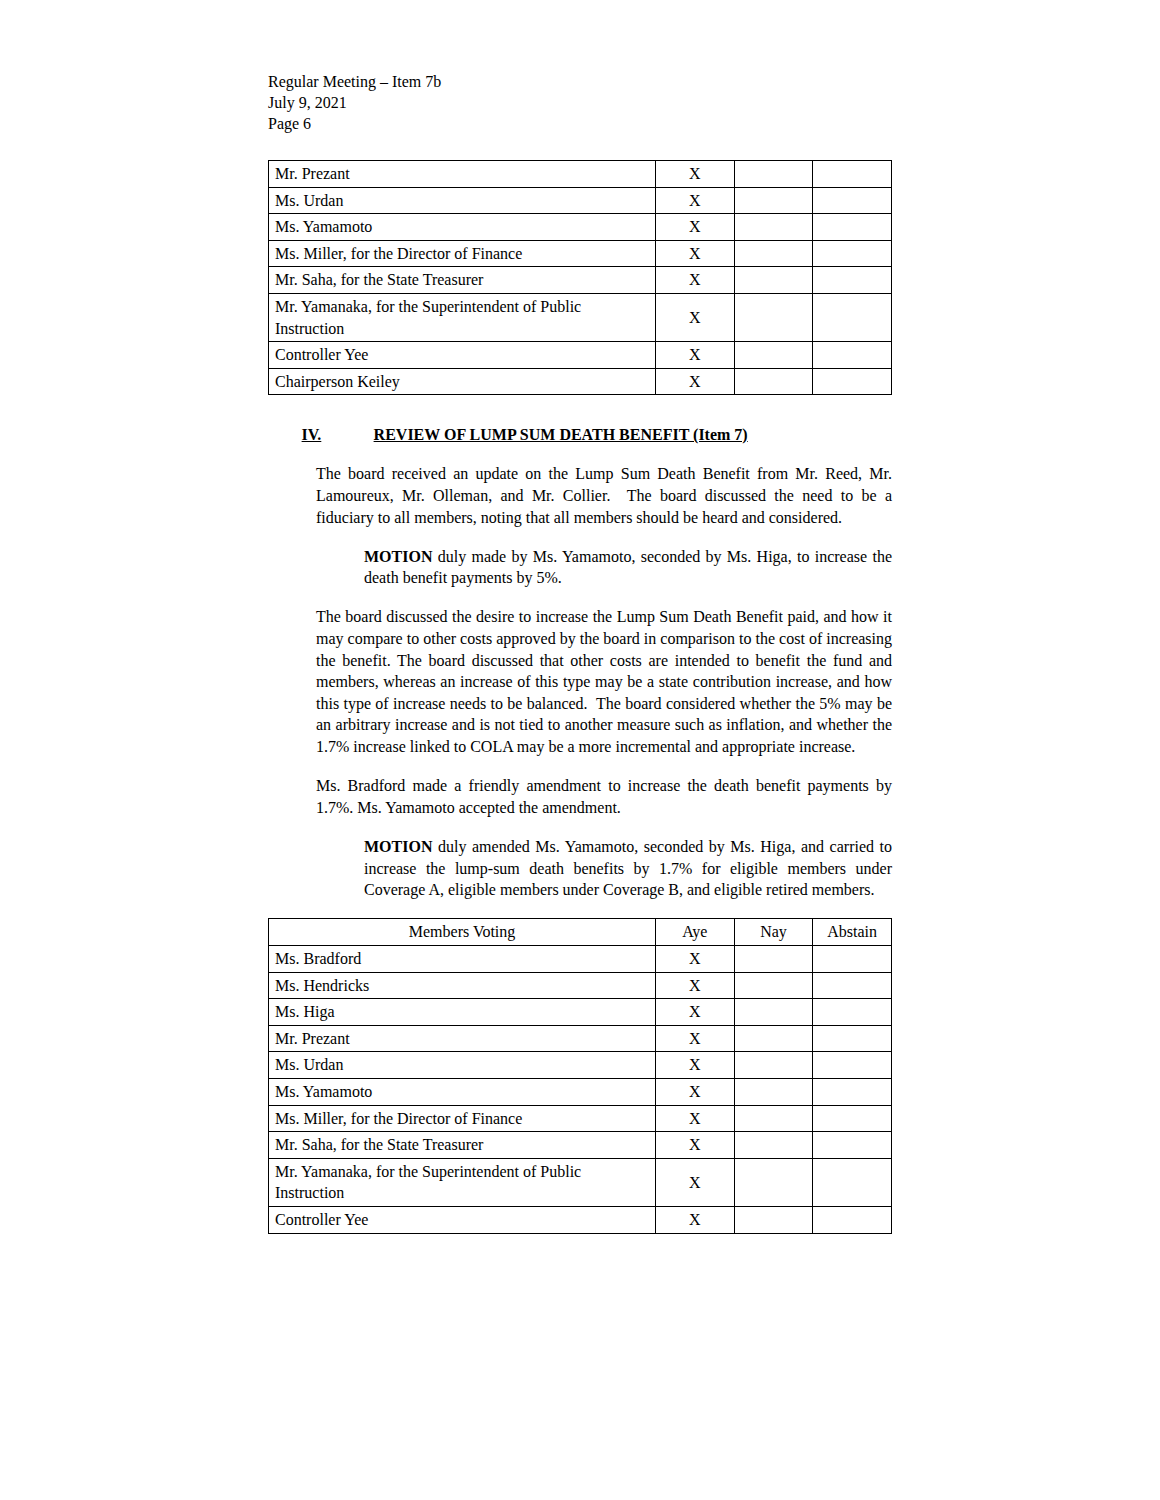Regular Meeting – Item 7b
July 9, 2021
Page 6
| Mr. Prezant | X | | |
| Ms. Urdan | X | | |
| Ms. Yamamoto | X | | |
| Ms. Miller, for the Director of Finance | X | | |
| Mr. Saha, for the State Treasurer | X | | |
| Mr. Yamanaka, for the Superintendent of Public Instruction | X | | |
| Controller Yee | X | | |
| Chairperson Keiley | X | | |
IV. REVIEW OF LUMP SUM DEATH BENEFIT (Item 7)
The board received an update on the Lump Sum Death Benefit from Mr. Reed, Mr. Lamoureux, Mr. Olleman, and Mr. Collier. The board discussed the need to be a fiduciary to all members, noting that all members should be heard and considered.
MOTION duly made by Ms. Yamamoto, seconded by Ms. Higa, to increase the death benefit payments by 5%.
The board discussed the desire to increase the Lump Sum Death Benefit paid, and how it may compare to other costs approved by the board in comparison to the cost of increasing the benefit. The board discussed that other costs are intended to benefit the fund and members, whereas an increase of this type may be a state contribution increase, and how this type of increase needs to be balanced. The board considered whether the 5% may be an arbitrary increase and is not tied to another measure such as inflation, and whether the 1.7% increase linked to COLA may be a more incremental and appropriate increase.
Ms. Bradford made a friendly amendment to increase the death benefit payments by 1.7%. Ms. Yamamoto accepted the amendment.
MOTION duly amended Ms. Yamamoto, seconded by Ms. Higa, and carried to increase the lump-sum death benefits by 1.7% for eligible members under Coverage A, eligible members under Coverage B, and eligible retired members.
| Members Voting | Aye | Nay | Abstain |
| --- | --- | --- | --- |
| Ms. Bradford | X | | |
| Ms. Hendricks | X | | |
| Ms. Higa | X | | |
| Mr. Prezant | X | | |
| Ms. Urdan | X | | |
| Ms. Yamamoto | X | | |
| Ms. Miller, for the Director of Finance | X | | |
| Mr. Saha, for the State Treasurer | X | | |
| Mr. Yamanaka, for the Superintendent of Public Instruction | X | | |
| Controller Yee | X | | |